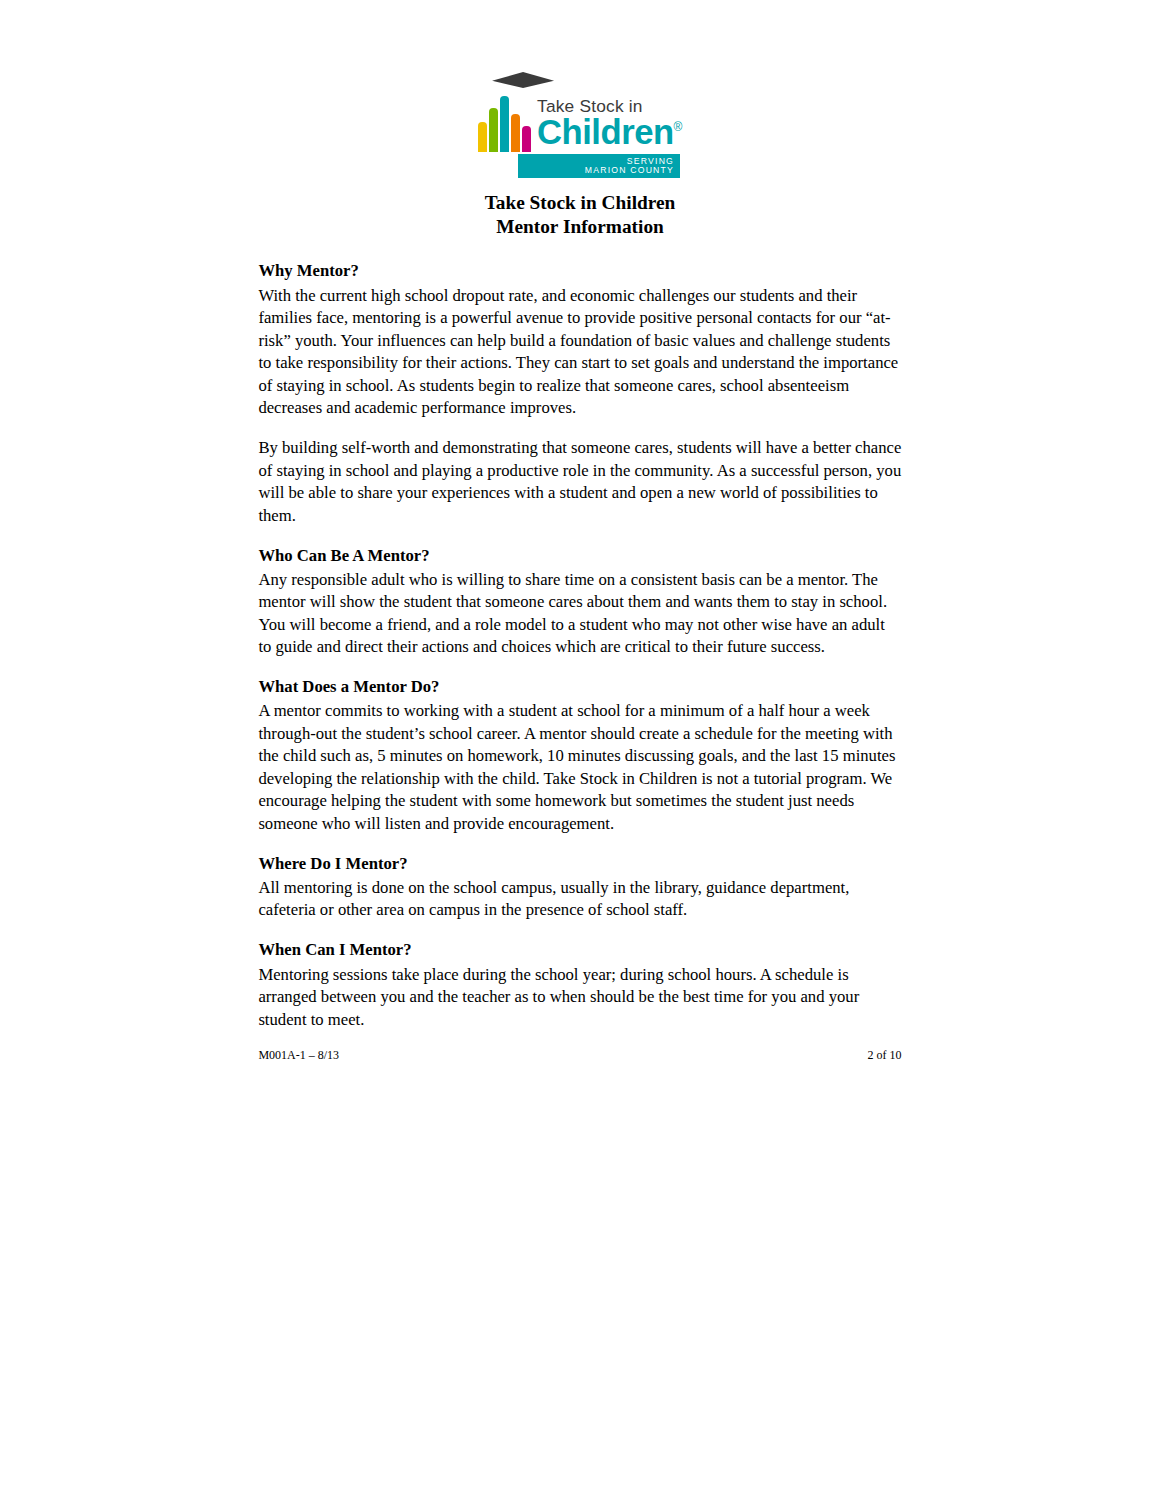Take Stock in
Children®
Serving Marion County
Take Stock in Children
Mentor Information
Why Mentor?
With the current high school dropout rate, and economic challenges our students and their families face, mentoring is a powerful avenue to provide positive personal contacts for our “at-risk” youth. Your influences can help build a foundation of basic values and challenge students to take responsibility for their actions. They can start to set goals and understand the importance of staying in school. As students begin to realize that someone cares, school absenteeism decreases and academic performance improves.
By building self-worth and demonstrating that someone cares, students will have a better chance of staying in school and playing a productive role in the community. As a successful person, you will be able to share your experiences with a student and open a new world of possibilities to them.
Who Can Be A Mentor?
Any responsible adult who is willing to share time on a consistent basis can be a mentor. The mentor will show the student that someone cares about them and wants them to stay in school. You will become a friend, and a role model to a student who may not other wise have an adult to guide and direct their actions and choices which are critical to their future success.
What Does a Mentor Do?
A mentor commits to working with a student at school for a minimum of a half hour a week through-out the student’s school career. A mentor should create a schedule for the meeting with the child such as, 5 minutes on homework, 10 minutes discussing goals, and the last 15 minutes developing the relationship with the child. Take Stock in Children is not a tutorial program. We encourage helping the student with some homework but sometimes the student just needs someone who will listen and provide encouragement.
Where Do I Mentor?
All mentoring is done on the school campus, usually in the library, guidance department, cafeteria or other area on campus in the presence of school staff.
When Can I Mentor?
Mentoring sessions take place during the school year; during school hours. A schedule is arranged between you and the teacher as to when should be the best time for you and your student to meet.
M001A-1 – 8/13 2 of 10